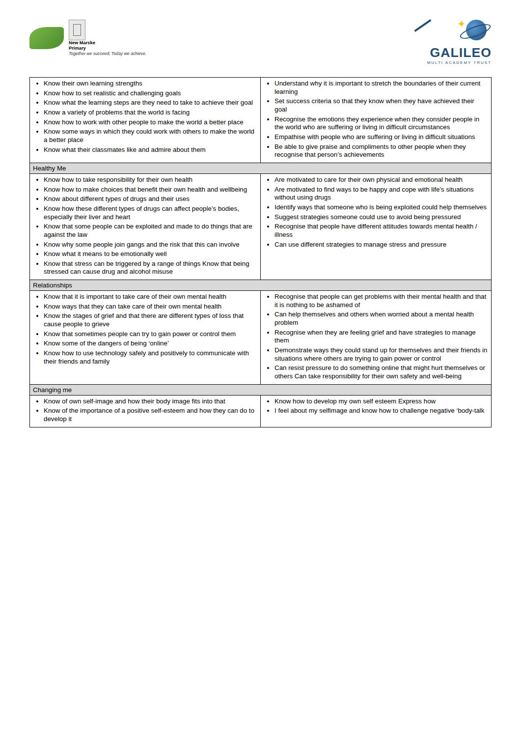New Marske
Primary
Together we succeed; Today we achieve.
✦
GALILEO
MULTI ACADEMY TRUST
| Know their own learning strengths Know how to set realistic and challenging goals Know what the learning steps are they need to take to achieve their goal Know a variety of problems that the world is facing Know how to work with other people to make the world a better place Know some ways in which they could work with others to make the world a better place Know what their classmates like and admire about them | Understand why it is important to stretch the boundaries of their current learning Set success criteria so that they know when they have achieved their goal Recognise the emotions they experience when they consider people in the world who are suffering or living in difficult circumstances Empathise with people who are suffering or living in difficult situations Be able to give praise and compliments to other people when they recognise that person’s achievements |
| Healthy Me |
| Know how to take responsibility for their own health Know how to make choices that benefit their own health and wellbeing Know about different types of drugs and their uses Know how these different types of drugs can affect people’s bodies, especially their liver and heart Know that some people can be exploited and made to do things that are against the law Know why some people join gangs and the risk that this can involve Know what it means to be emotionally well Know that stress can be triggered by a range of things Know that being stressed can cause drug and alcohol misuse | Are motivated to care for their own physical and emotional health Are motivated to find ways to be happy and cope with life’s situations without using drugs Identify ways that someone who is being exploited could help themselves Suggest strategies someone could use to avoid being pressured Recognise that people have different attitudes towards mental health / illness Can use different strategies to manage stress and pressure |
| Relationships |
| Know that it is important to take care of their own mental health Know ways that they can take care of their own mental health Know the stages of grief and that there are different types of loss that cause people to grieve Know that sometimes people can try to gain power or control them Know some of the dangers of being ‘online’ Know how to use technology safely and positively to communicate with their friends and family | Recognise that people can get problems with their mental health and that it is nothing to be ashamed of Can help themselves and others when worried about a mental health problem Recognise when they are feeling grief and have strategies to manage them Demonstrate ways they could stand up for themselves and their friends in situations where others are trying to gain power or control Can resist pressure to do something online that might hurt themselves or others Can take responsibility for their own safety and well-being |
| Changing me |
| Know of own self-image and how their body image fits into that Know of the importance of a positive self-esteem and how they can do to develop it | Know how to develop my own self esteem Express how I feel about my selfimage and know how to challenge negative ‘body-talk |